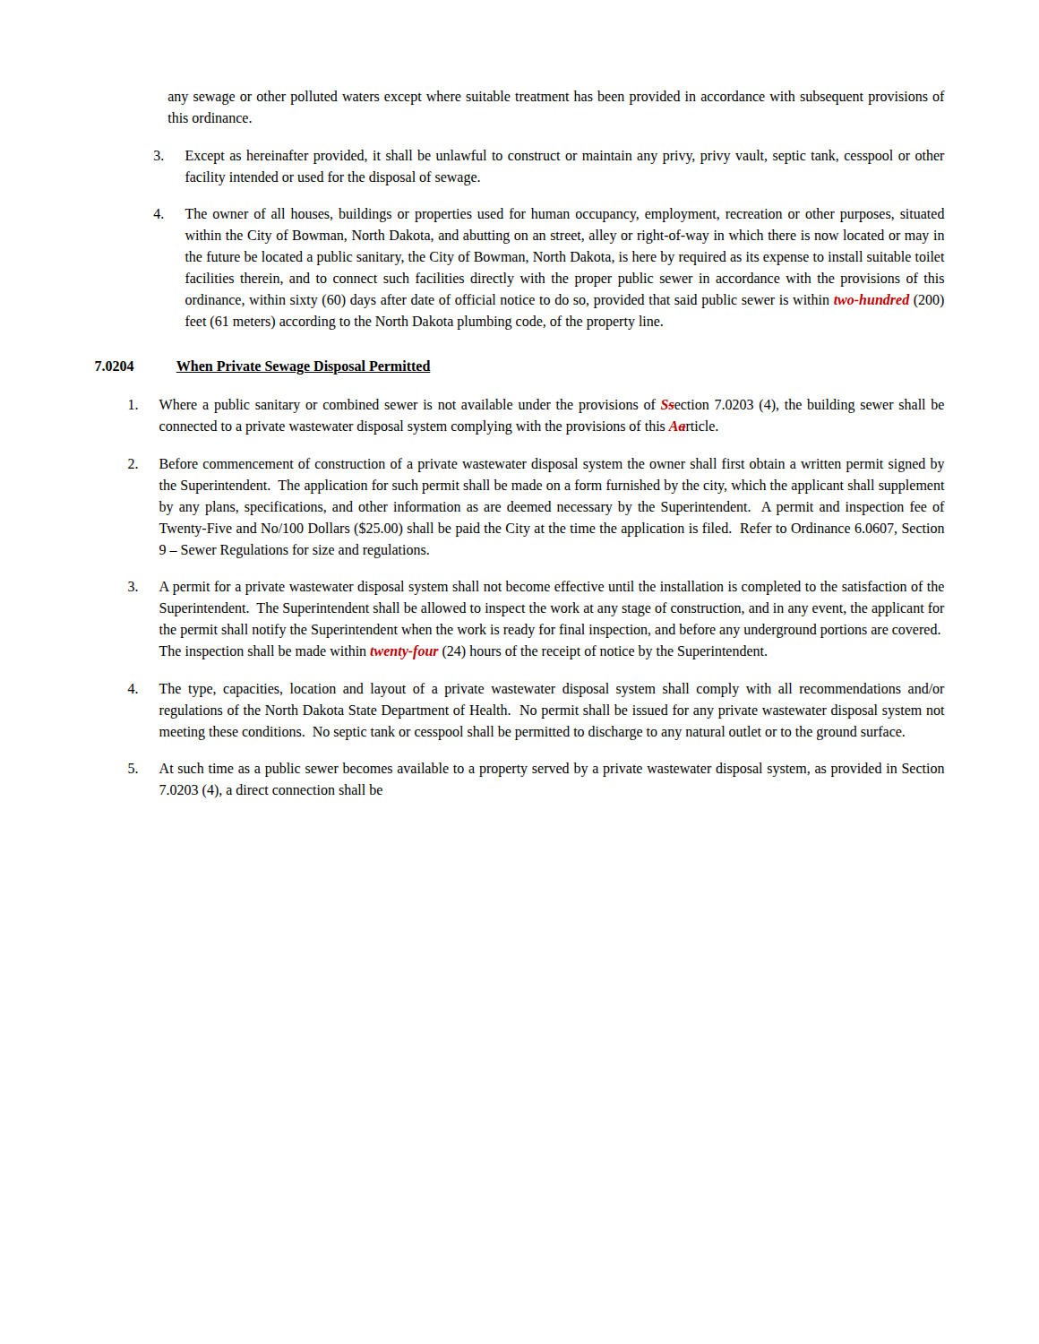any sewage or other polluted waters except where suitable treatment has been provided in accordance with subsequent provisions of this ordinance.
Except as hereinafter provided, it shall be unlawful to construct or maintain any privy, privy vault, septic tank, cesspool or other facility intended or used for the disposal of sewage.
The owner of all houses, buildings or properties used for human occupancy, employment, recreation or other purposes, situated within the City of Bowman, North Dakota, and abutting on an street, alley or right-of-way in which there is now located or may in the future be located a public sanitary, the City of Bowman, North Dakota, is here by required as its expense to install suitable toilet facilities therein, and to connect such facilities directly with the proper public sewer in accordance with the provisions of this ordinance, within sixty (60) days after date of official notice to do so, provided that said public sewer is within two-hundred (200) feet (61 meters) according to the North Dakota plumbing code, of the property line.
7.0204 When Private Sewage Disposal Permitted
Where a public sanitary or combined sewer is not available under the provisions of Ssection 7.0203 (4), the building sewer shall be connected to a private wastewater disposal system complying with the provisions of this Aarticle.
Before commencement of construction of a private wastewater disposal system the owner shall first obtain a written permit signed by the Superintendent. The application for such permit shall be made on a form furnished by the city, which the applicant shall supplement by any plans, specifications, and other information as are deemed necessary by the Superintendent. A permit and inspection fee of Twenty-Five and No/100 Dollars ($25.00) shall be paid the City at the time the application is filed. Refer to Ordinance 6.0607, Section 9 – Sewer Regulations for size and regulations.
A permit for a private wastewater disposal system shall not become effective until the installation is completed to the satisfaction of the Superintendent. The Superintendent shall be allowed to inspect the work at any stage of construction, and in any event, the applicant for the permit shall notify the Superintendent when the work is ready for final inspection, and before any underground portions are covered. The inspection shall be made within twenty-four (24) hours of the receipt of notice by the Superintendent.
The type, capacities, location and layout of a private wastewater disposal system shall comply with all recommendations and/or regulations of the North Dakota State Department of Health. No permit shall be issued for any private wastewater disposal system not meeting these conditions. No septic tank or cesspool shall be permitted to discharge to any natural outlet or to the ground surface.
At such time as a public sewer becomes available to a property served by a private wastewater disposal system, as provided in Section 7.0203 (4), a direct connection shall be